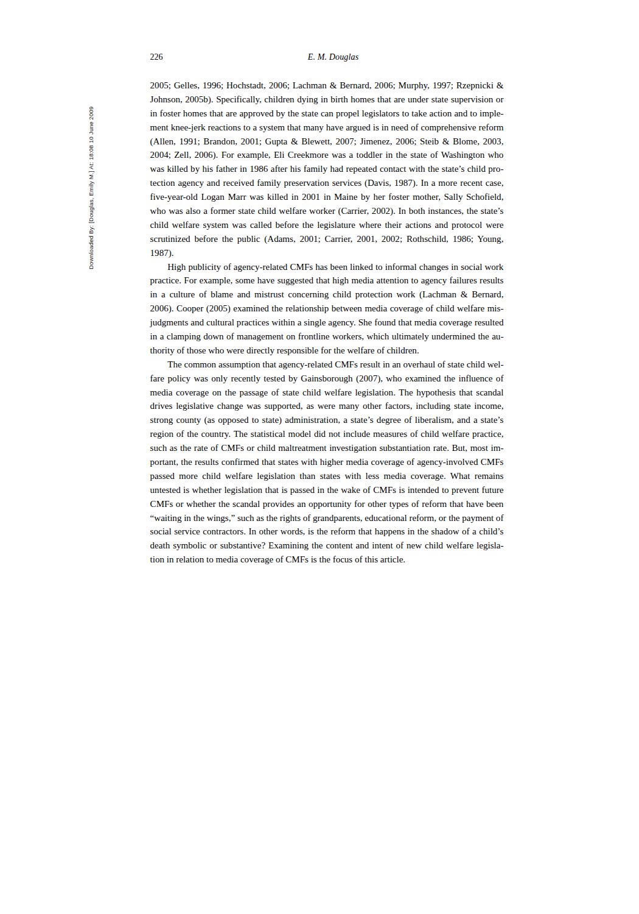Downloaded By: [Douglas, Emily M.] At: 18:08 10 June 2009
226 E. M. Douglas
2005; Gelles, 1996; Hochstadt, 2006; Lachman & Bernard, 2006; Murphy, 1997; Rzepnicki & Johnson, 2005b). Specifically, children dying in birth homes that are under state supervision or in foster homes that are approved by the state can propel legislators to take action and to implement knee-jerk reactions to a system that many have argued is in need of comprehensive reform (Allen, 1991; Brandon, 2001; Gupta & Blewett, 2007; Jimenez, 2006; Steib & Blome, 2003, 2004; Zell, 2006). For example, Eli Creekmore was a toddler in the state of Washington who was killed by his father in 1986 after his family had repeated contact with the state’s child protection agency and received family preservation services (Davis, 1987). In a more recent case, five-year-old Logan Marr was killed in 2001 in Maine by her foster mother, Sally Schofield, who was also a former state child welfare worker (Carrier, 2002). In both instances, the state’s child welfare system was called before the legislature where their actions and protocol were scrutinized before the public (Adams, 2001; Carrier, 2001, 2002; Rothschild, 1986; Young, 1987).
High publicity of agency-related CMFs has been linked to informal changes in social work practice. For example, some have suggested that high media attention to agency failures results in a culture of blame and mistrust concerning child protection work (Lachman & Bernard, 2006). Cooper (2005) examined the relationship between media coverage of child welfare misjudgments and cultural practices within a single agency. She found that media coverage resulted in a clamping down of management on frontline workers, which ultimately undermined the authority of those who were directly responsible for the welfare of children.
The common assumption that agency-related CMFs result in an overhaul of state child welfare policy was only recently tested by Gainsborough (2007), who examined the influence of media coverage on the passage of state child welfare legislation. The hypothesis that scandal drives legislative change was supported, as were many other factors, including state income, strong county (as opposed to state) administration, a state’s degree of liberalism, and a state’s region of the country. The statistical model did not include measures of child welfare practice, such as the rate of CMFs or child maltreatment investigation substantiation rate. But, most important, the results confirmed that states with higher media coverage of agency-involved CMFs passed more child welfare legislation than states with less media coverage. What remains untested is whether legislation that is passed in the wake of CMFs is intended to prevent future CMFs or whether the scandal provides an opportunity for other types of reform that have been “waiting in the wings,” such as the rights of grandparents, educational reform, or the payment of social service contractors. In other words, is the reform that happens in the shadow of a child’s death symbolic or substantive? Examining the content and intent of new child welfare legislation in relation to media coverage of CMFs is the focus of this article.